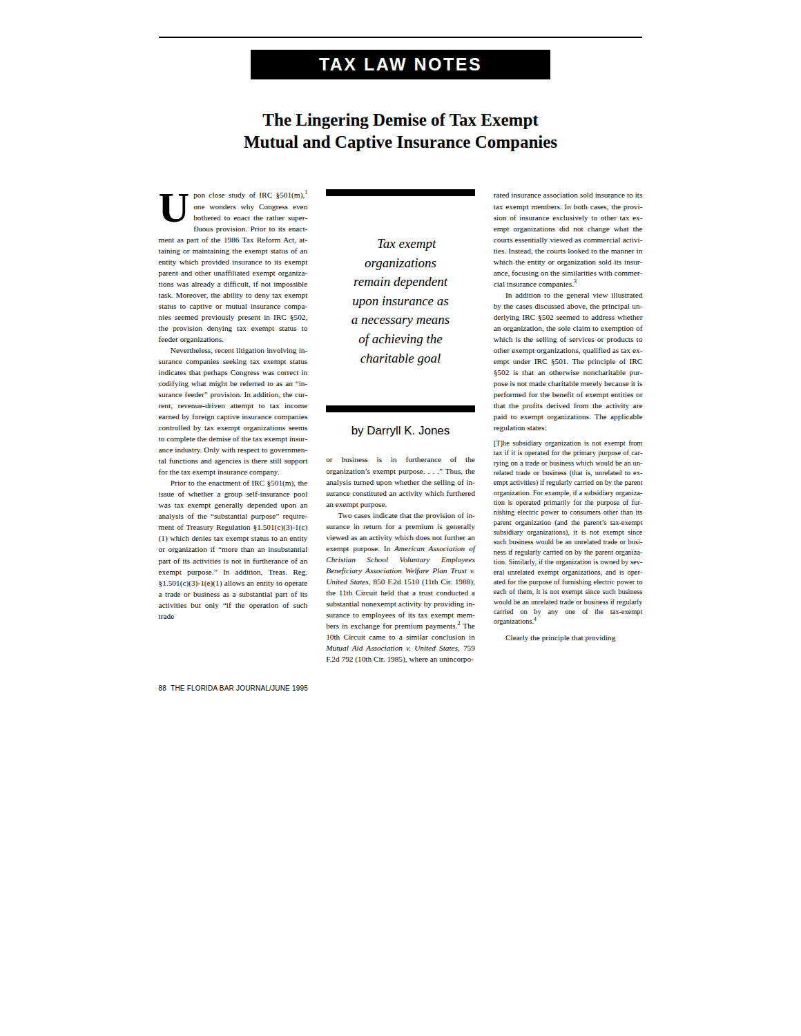TAX LAW NOTES
The Lingering Demise of Tax Exempt
Mutual and Captive Insurance Companies
Upon close study of IRC §501(m),1 one wonders why Congress even bothered to enact the rather superfluous provision. Prior to its enactment as part of the 1986 Tax Reform Act, attaining or maintaining the exempt status of an entity which provided insurance to its exempt parent and other unaffiliated exempt organizations was already a difficult, if not impossible task. Moreover, the ability to deny tax exempt status to captive or mutual insurance companies seemed previously present in IRC §502, the provision denying tax exempt status to feeder organizations.
Nevertheless, recent litigation involving insurance companies seeking tax exempt status indicates that perhaps Congress was correct in codifying what might be referred to as an “insurance feeder” provision. In addition, the current, revenue-driven attempt to tax income earned by foreign captive insurance companies controlled by tax exempt organizations seems to complete the demise of the tax exempt insurance industry. Only with respect to governmental functions and agencies is there still support for the tax exempt insurance company.
Prior to the enactment of IRC §501(m), the issue of whether a group self-insurance pool was tax exempt generally depended upon an analysis of the “substantial purpose” requirement of Treasury Regulation §1.501(c)(3)-1(c)(1) which denies tax exempt status to an entity or organization if “more than an insubstantial part of its activities is not in furtherance of an exempt purpose.” In addition, Treas. Reg. §1.501(c)(3)-1(e)(1) allows an entity to operate a trade or business as a substantial part of its activities but only “if the operation of such trade
Tax exempt
organizations
remain dependent
upon insurance as
a necessary means
of achieving the
charitable goal
by Darryll K. Jones
or business is in furtherance of the organization’s exempt purpose. . . .” Thus, the analysis turned upon whether the selling of insurance constituted an activity which furthered an exempt purpose.
Two cases indicate that the provision of insurance in return for a premium is generally viewed as an activity which does not further an exempt purpose. In American Association of Christian School Voluntary Employees Beneficiary Association Welfare Plan Trust v. United States, 850 F.2d 1510 (11th Cir. 1988), the 11th Circuit held that a trust conducted a substantial nonexempt activity by providing insurance to employees of its tax exempt members in exchange for premium payments.2 The 10th Circuit came to a similar conclusion in Mutual Aid Association v. United States, 759 F.2d 792 (10th Cir. 1985), where an unincorpo-
rated insurance association sold insurance to its tax exempt members. In both cases, the provision of insurance exclusively to other tax exempt organizations did not change what the courts essentially viewed as commercial activities. Instead, the courts looked to the manner in which the entity or organization sold its insurance, focusing on the similarities with commercial insurance companies.3
In addition to the general view illustrated by the cases discussed above, the principal underlying IRC §502 seemed to address whether an organization, the sole claim to exemption of which is the selling of services or products to other exempt organizations, qualified as tax exempt under IRC §501. The principle of IRC §502 is that an otherwise noncharitable purpose is not made charitable merely because it is performed for the benefit of exempt entities or that the profits derived from the activity are paid to exempt organizations. The applicable regulation states:
[T]he subsidiary organization is not exempt from tax if it is operated for the primary purpose of carrying on a trade or business which would be an unrelated trade or business (that is, unrelated to exempt activities) if regularly carried on by the parent organization. For example, if a subsidiary organization is operated primarily for the purpose of furnishing electric power to consumers other than its parent organization (and the parent’s tax-exempt subsidiary organizations), it is not exempt since such business would be an unrelated trade or business if regularly carried on by the parent organization. Similarly, if the organization is owned by several unrelated exempt organizations, and is operated for the purpose of furnishing electric power to each of them, it is not exempt since such business would be an unrelated trade or business if regularly carried on by any one of the tax-exempt organizations.4
Clearly the principle that providing
88 THE FLORIDA BAR JOURNAL/JUNE 1995